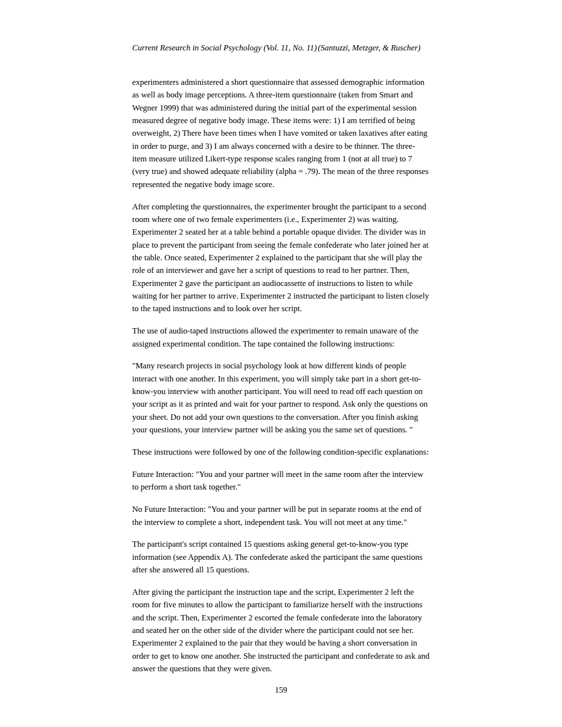Current Research in Social Psychology (Vol. 11, No. 11) (Santuzzi, Metzger, & Ruscher)
experimenters administered a short questionnaire that assessed demographic information as well as body image perceptions. A three-item questionnaire (taken from Smart and Wegner 1999) that was administered during the initial part of the experimental session measured degree of negative body image. These items were: 1) I am terrified of being overweight, 2) There have been times when I have vomited or taken laxatives after eating in order to purge, and 3) I am always concerned with a desire to be thinner. The three-item measure utilized Likert-type response scales ranging from 1 (not at all true) to 7 (very true) and showed adequate reliability (alpha = .79). The mean of the three responses represented the negative body image score.
After completing the questionnaires, the experimenter brought the participant to a second room where one of two female experimenters (i.e., Experimenter 2) was waiting. Experimenter 2 seated her at a table behind a portable opaque divider. The divider was in place to prevent the participant from seeing the female confederate who later joined her at the table. Once seated, Experimenter 2 explained to the participant that she will play the role of an interviewer and gave her a script of questions to read to her partner. Then, Experimenter 2 gave the participant an audiocassette of instructions to listen to while waiting for her partner to arrive. Experimenter 2 instructed the participant to listen closely to the taped instructions and to look over her script.
The use of audio-taped instructions allowed the experimenter to remain unaware of the assigned experimental condition. The tape contained the following instructions:
"Many research projects in social psychology look at how different kinds of people interact with one another. In this experiment, you will simply take part in a short get-to-know-you interview with another participant. You will need to read off each question on your script as it as printed and wait for your partner to respond. Ask only the questions on your sheet. Do not add your own questions to the conversation. After you finish asking your questions, your interview partner will be asking you the same set of questions. "
These instructions were followed by one of the following condition-specific explanations:
Future Interaction: "You and your partner will meet in the same room after the interview to perform a short task together."
No Future Interaction: "You and your partner will be put in separate rooms at the end of the interview to complete a short, independent task. You will not meet at any time."
The participant's script contained 15 questions asking general get-to-know-you type information (see Appendix A). The confederate asked the participant the same questions after she answered all 15 questions.
After giving the participant the instruction tape and the script, Experimenter 2 left the room for five minutes to allow the participant to familiarize herself with the instructions and the script. Then, Experimenter 2 escorted the female confederate into the laboratory and seated her on the other side of the divider where the participant could not see her. Experimenter 2 explained to the pair that they would be having a short conversation in order to get to know one another. She instructed the participant and confederate to ask and answer the questions that they were given.
159